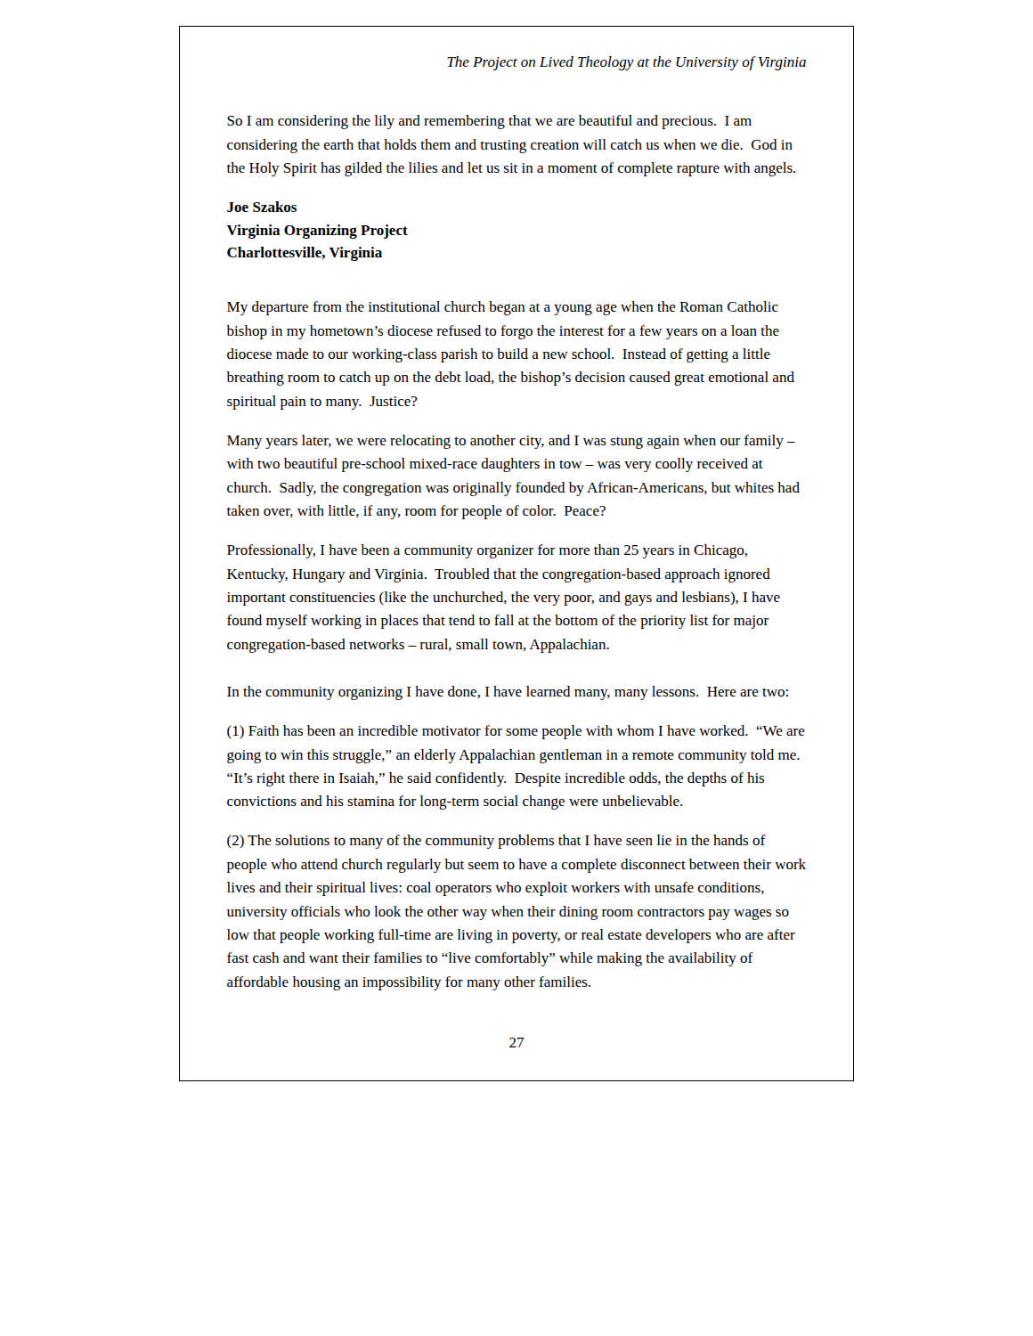The Project on Lived Theology at the University of Virginia
So I am considering the lily and remembering that we are beautiful and precious. I am considering the earth that holds them and trusting creation will catch us when we die. God in the Holy Spirit has gilded the lilies and let us sit in a moment of complete rapture with angels.
Joe Szakos
Virginia Organizing Project
Charlottesville, Virginia
My departure from the institutional church began at a young age when the Roman Catholic bishop in my hometown’s diocese refused to forgo the interest for a few years on a loan the diocese made to our working-class parish to build a new school. Instead of getting a little breathing room to catch up on the debt load, the bishop’s decision caused great emotional and spiritual pain to many. Justice?
Many years later, we were relocating to another city, and I was stung again when our family – with two beautiful pre-school mixed-race daughters in tow – was very coolly received at church. Sadly, the congregation was originally founded by African-Americans, but whites had taken over, with little, if any, room for people of color. Peace?
Professionally, I have been a community organizer for more than 25 years in Chicago, Kentucky, Hungary and Virginia. Troubled that the congregation-based approach ignored important constituencies (like the unchurched, the very poor, and gays and lesbians), I have found myself working in places that tend to fall at the bottom of the priority list for major congregation-based networks – rural, small town, Appalachian.
In the community organizing I have done, I have learned many, many lessons. Here are two:
(1) Faith has been an incredible motivator for some people with whom I have worked. “We are going to win this struggle,” an elderly Appalachian gentleman in a remote community told me. “It’s right there in Isaiah,” he said confidently. Despite incredible odds, the depths of his convictions and his stamina for long-term social change were unbelievable.
(2) The solutions to many of the community problems that I have seen lie in the hands of people who attend church regularly but seem to have a complete disconnect between their work lives and their spiritual lives: coal operators who exploit workers with unsafe conditions, university officials who look the other way when their dining room contractors pay wages so low that people working full-time are living in poverty, or real estate developers who are after fast cash and want their families to “live comfortably” while making the availability of affordable housing an impossibility for many other families.
27